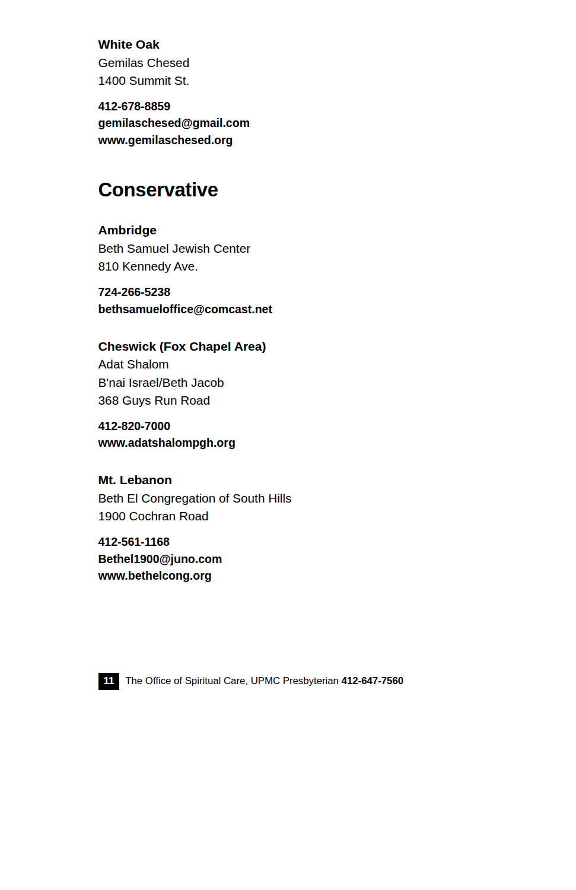White Oak
Gemilas Chesed
1400 Summit St.
412-678-8859
gemilaschesed@gmail.com
www.gemilaschesed.org
Conservative
Ambridge
Beth Samuel Jewish Center
810 Kennedy Ave.
724-266-5238
bethsamueloffice@comcast.net
Cheswick (Fox Chapel Area)
Adat Shalom
B'nai Israel/Beth Jacob
368 Guys Run Road
412-820-7000
www.adatshalompgh.org
Mt. Lebanon
Beth El Congregation of South Hills
1900 Cochran Road
412-561-1168
Bethel1900@juno.com
www.bethelcong.org
11 The Office of Spiritual Care, UPMC Presbyterian 412-647-7560